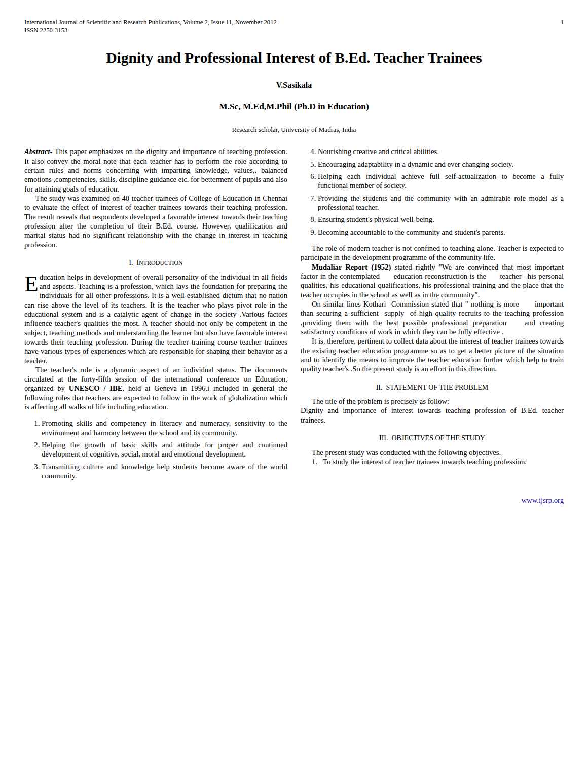International Journal of Scientific and Research Publications, Volume 2, Issue 11, November 2012
ISSN 2250-3153 1
Dignity and Professional Interest of B.Ed. Teacher Trainees
V.Sasikala
M.Sc, M.Ed,M.Phil (Ph.D in Education)
Research scholar, University of Madras, India
Abstract- This paper emphasizes on the dignity and importance of teaching profession. It also convey the moral note that each teacher has to perform the role according to certain rules and norms concerning with imparting knowledge, values,, balanced emotions ,competencies, skills, discipline guidance etc. for betterment of pupils and also for attaining goals of education.
The study was examined on 40 teacher trainees of College of Education in Chennai to evaluate the effect of interest of teacher trainees towards their teaching profession. The result reveals that respondents developed a favorable interest towards their teaching profession after the completion of their B.Ed. course. However, qualification and marital status had no significant relationship with the change in interest in teaching profession.
I. INTRODUCTION
Education helps in development of overall personality of the individual in all fields and aspects. Teaching is a profession, which lays the foundation for preparing the individuals for all other professions. It is a well-established dictum that no nation can rise above the level of its teachers. It is the teacher who plays pivot role in the educational system and is a catalytic agent of change in the society .Various factors influence teacher's qualities the most. A teacher should not only be competent in the subject, teaching methods and understanding the learner but also have favorable interest towards their teaching profession. During the teacher training course teacher trainees have various types of experiences which are responsible for shaping their behavior as a teacher.
The teacher's role is a dynamic aspect of an individual status. The documents circulated at the forty-fifth session of the international conference on Education, organized by UNESCO / IBE, held at Geneva in 1996,i included in general the following roles that teachers are expected to follow in the work of globalization which is affecting all walks of life including education.
Promoting skills and competency in literacy and numeracy, sensitivity to the environment and harmony between the school and its community.
Helping the growth of basic skills and attitude for proper and continued development of cognitive, social, moral and emotional development.
Transmitting culture and knowledge help students become aware of the world community.
Nourishing creative and critical abilities.
Encouraging adaptability in a dynamic and ever changing society.
Helping each individual achieve full self-actualization to become a fully functional member of society.
Providing the students and the community with an admirable role model as a professional teacher.
Ensuring student's physical well-being.
Becoming accountable to the community and student's parents.
The role of modern teacher is not confined to teaching alone. Teacher is expected to participate in the development programme of the community life.
Mudaliar Report (1952) stated rightly "We are convinced that most important factor in the contemplated education reconstruction is the teacher –his personal qualities, his educational qualifications, his professional training and the place that the teacher occupies in the school as well as in the community".
On similar lines Kothari Commission stated that " nothing is more important than securing a sufficient supply of high quality recruits to the teaching profession ,providing them with the best possible professional preparation and creating satisfactory conditions of work in which they can be fully effective .
It is, therefore, pertinent to collect data about the interest of teacher trainees towards the existing teacher education programme so as to get a better picture of the situation and to identify the means to improve the teacher education further which help to train quality teacher's .So the present study is an effort in this direction.
II. STATEMENT OF THE PROBLEM
The title of the problem is precisely as follow:
Dignity and importance of interest towards teaching profession of B.Ed. teacher trainees.
III. OBJECTIVES OF THE STUDY
The present study was conducted with the following objectives.
1. To study the interest of teacher trainees towards teaching profession.
www.ijsrp.org